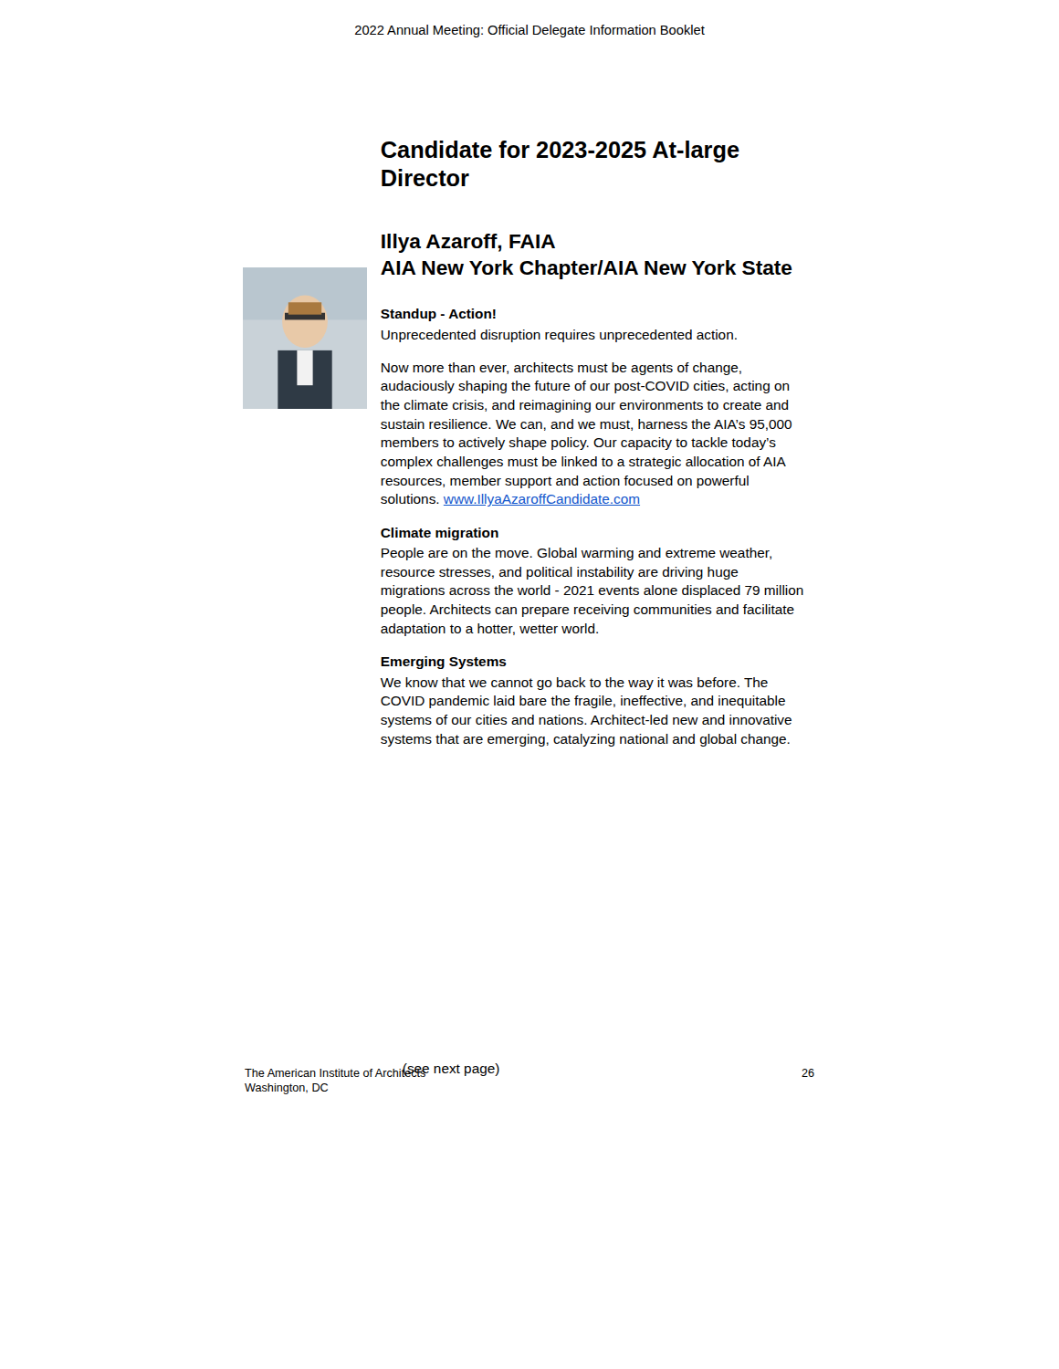2022 Annual Meeting: Official Delegate Information Booklet
Candidate for 2023-2025 At-large Director
Illya Azaroff, FAIA
AIA New York Chapter/AIA New York State
Standup - Action!
Unprecedented disruption requires unprecedented action.
Now more than ever, architects must be agents of change, audaciously shaping the future of our post-COVID cities, acting on the climate crisis, and reimagining our environments to create and sustain resilience. We can, and we must, harness the AIA’s 95,000 members to actively shape policy. Our capacity to tackle today’s complex challenges must be linked to a strategic allocation of AIA resources, member support and action focused on powerful solutions. www.IllyaAzaroffCandidate.com
Climate migration
People are on the move. Global warming and extreme weather, resource stresses, and political instability are driving huge migrations across the world - 2021 events alone displaced 79 million people. Architects can prepare receiving communities and facilitate adaptation to a hotter, wetter world.
Emerging Systems
We know that we cannot go back to the way it was before. The COVID pandemic laid bare the fragile, ineffective, and inequitable systems of our cities and nations. Architect-led new and innovative systems that are emerging, catalyzing national and global change.
(see next page)
The American Institute of Architects
Washington, DC
26